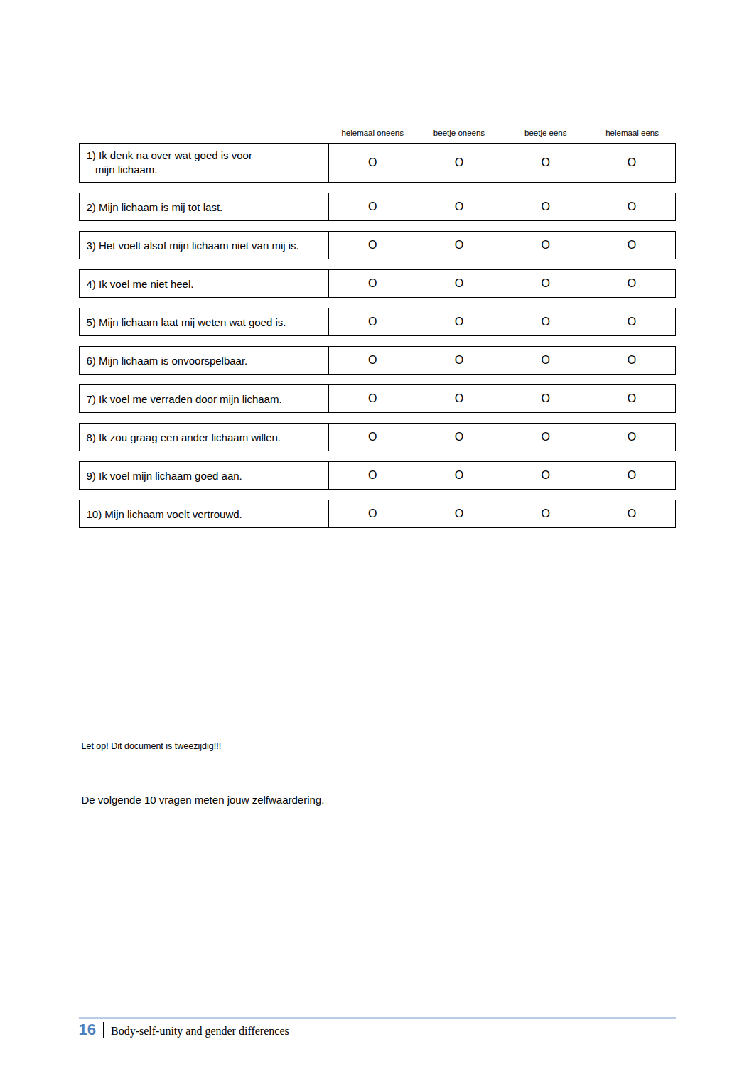| | helemaal oneens | beetje oneens | beetje eens | helemaal eens |
| 1) Ik denk na over wat goed is voor mijn lichaam. | O | O | O | O |
| 2) Mijn lichaam is mij tot last. | O | O | O | O |
| 3) Het voelt alsof mijn lichaam niet van mij is. | O | O | O | O |
| 4) Ik voel me niet heel. | O | O | O | O |
| 5) Mijn lichaam laat mij weten wat goed is. | O | O | O | O |
| 6) Mijn lichaam is onvoorspelbaar. | O | O | O | O |
| 7) Ik voel me verraden door mijn lichaam. | O | O | O | O |
| 8) Ik zou graag een ander lichaam willen. | O | O | O | O |
| 9) Ik voel mijn lichaam goed aan. | O | O | O | O |
| 10) Mijn lichaam voelt vertrouwd. | O | O | O | O |
Let op! Dit document is tweezijdig!!!
De volgende 10 vragen meten jouw zelfwaardering.
16 Body-self-unity and gender differences